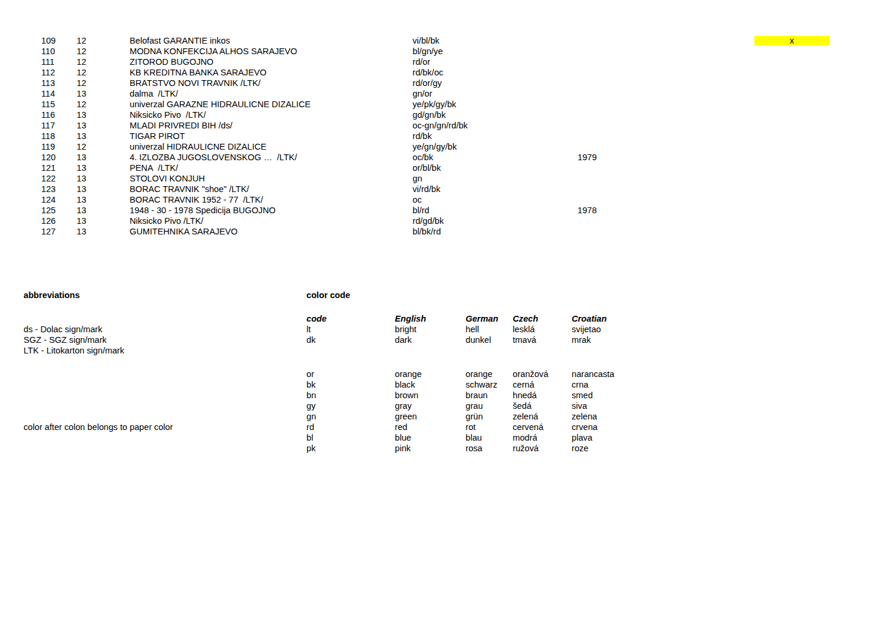| 109 | 12 | Belofast GARANTIE inkos | vi/bl/bk | | x |
| 110 | 12 | MODNA KONFEKCIJA ALHOS SARAJEVO | bl/gn/ye | | |
| 111 | 12 | ZITOROD BUGOJNO | rd/or | | |
| 112 | 12 | KB KREDITNA BANKA SARAJEVO | rd/bk/oc | | |
| 113 | 12 | BRATSTVO NOVI TRAVNIK /LTK/ | rd/or/gy | | |
| 114 | 13 | dalma /LTK/ | gn/or | | |
| 115 | 12 | univerzal GARAZNE HIDRAULICNE DIZALICE | ye/pk/gy/bk | | |
| 116 | 13 | Niksicko Pivo /LTK/ | gd/gn/bk | | |
| 117 | 13 | MLADI PRIVREDI BIH /ds/ | oc-gn/gn/rd/bk | | |
| 118 | 13 | TIGAR PIROT | rd/bk | | |
| 119 | 12 | univerzal HIDRAULICNE DIZALICE | ye/gn/gy/bk | | |
| 120 | 13 | 4. IZLOZBA JUGOSLOVENSKOG … /LTK/ | oc/bk | 1979 | |
| 121 | 13 | PENA /LTK/ | or/bl/bk | | |
| 122 | 13 | STOLOVI KONJUH | gn | | |
| 123 | 13 | BORAC TRAVNIK "shoe" /LTK/ | vi/rd/bk | | |
| 124 | 13 | BORAC TRAVNIK 1952 - 77 /LTK/ | oc | | |
| 125 | 13 | 1948 - 30 - 1978 Spedicija BUGOJNO | bl/rd | 1978 | |
| 126 | 13 | Niksicko Pivo /LTK/ | rd/gd/bk | | |
| 127 | 13 | GUMITEHNIKA SARAJEVO | bl/bk/rd | | |
| abbreviations | color code | | | | |
| | code | English | German | Czech | Croatian |
| ds - Dolac sign/mark | lt | bright | hell | lesklá | svijetao |
| SGZ - SGZ sign/mark | dk | dark | dunkel | tmavá | mrak |
| LTK - Litokarton sign/mark | | | | | |
| | or | orange | orange | oranžová | narancasta |
| | bk | black | schwarz | cerná | crna |
| | bn | brown | braun | hnedá | smed |
| | gy | gray | grau | šedá | siva |
| | gn | green | grün | zelená | zelena |
| color after colon belongs to paper color | rd | red | rot | cervená | crvena |
| | bl | blue | blau | modrá | plava |
| | pk | pink | rosa | ružová | roze |